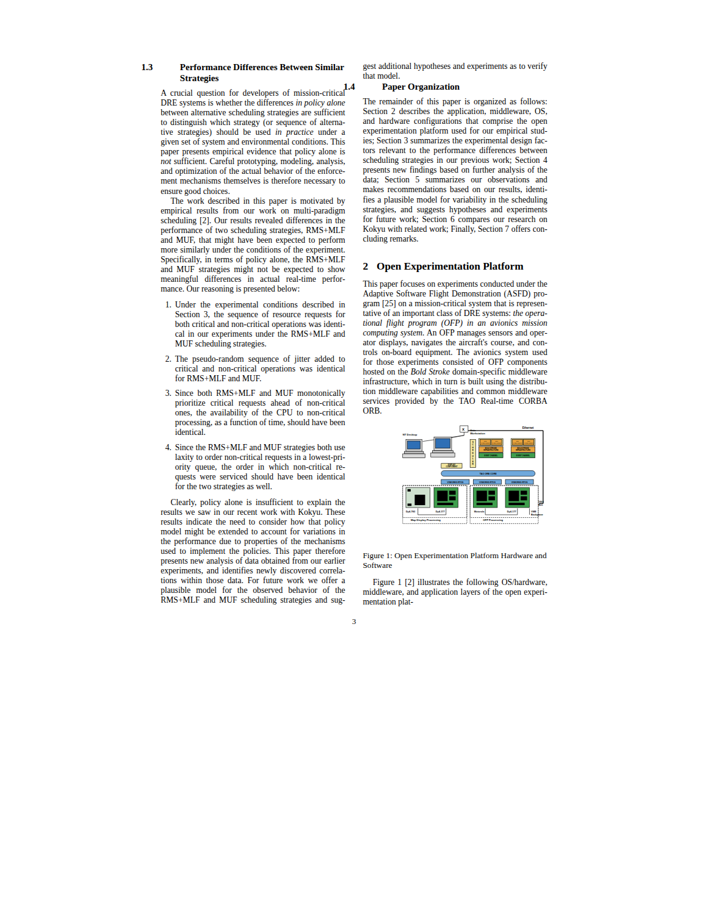1.3 Performance Differences Between Similar Strategies
A crucial question for developers of mission-critical DRE systems is whether the differences in policy alone between alternative scheduling strategies are sufficient to distinguish which strategy (or sequence of alternative strategies) should be used in practice under a given set of system and environmental conditions. This paper presents empirical evidence that policy alone is not sufficient. Careful prototyping, modeling, analysis, and optimization of the actual behavior of the enforcement mechanisms themselves is therefore necessary to ensure good choices.
The work described in this paper is motivated by empirical results from our work on multi-paradigm scheduling [2]. Our results revealed differences in the performance of two scheduling strategies, RMS+MLF and MUF, that might have been expected to perform more similarly under the conditions of the experiment. Specifically, in terms of policy alone, the RMS+MLF and MUF strategies might not be expected to show meaningful differences in actual real-time performance. Our reasoning is presented below:
Under the experimental conditions described in Section 3, the sequence of resource requests for both critical and non-critical operations was identical in our experiments under the RMS+MLF and MUF scheduling strategies.
The pseudo-random sequence of jitter added to critical and non-critical operations was identical for RMS+MLF and MUF.
Since both RMS+MLF and MUF monotonically prioritize critical requests ahead of non-critical ones, the availability of the CPU to non-critical processing, as a function of time, should have been identical.
Since the RMS+MLF and MUF strategies both use laxity to order non-critical requests in a lowest-priority queue, the order in which non-critical requests were serviced should have been identical for the two strategies as well.
Clearly, policy alone is insufficient to explain the results we saw in our recent work with Kokyu. These results indicate the need to consider how that policy model might be extended to account for variations in the performance due to properties of the mechanisms used to implement the policies. This paper therefore presents new analysis of data obtained from our earlier experiments, and identifies newly discovered correlations within those data. For future work we offer a plausible model for the observed behavior of the RMS+MLF and MUF scheduling strategies and suggest additional hypotheses and experiments as to verify that model.
1.4 Paper Organization
The remainder of this paper is organized as follows: Section 2 describes the application, middleware, OS, and hardware configurations that comprise the open experimentation platform used for our empirical studies; Section 3 summarizes the experimental design factors relevant to the performance differences between scheduling strategies in our previous work; Section 4 presents new findings based on further analysis of the data; Section 5 summarizes our observations and makes recommendations based on our results, identifies a plausible model for variability in the scheduling strategies, and suggests hypotheses and experiments for future work; Section 6 compares our research on Kokyu with related work; Finally, Section 7 offers concluding remarks.
2 Open Experimentation Platform
This paper focuses on experiments conducted under the Adaptive Software Flight Demonstration (ASFD) program [25] on a mission-critical system that is representative of an important class of DRE systems: the operational flight program (OFP) in an avionics mission computing system. An OFP manages sensors and operator displays, navigates the aircraft's course, and controls on-board equipment. The avionics system used for those experiments consisted of OFP components hosted on the Bold Stroke domain-specific middleware infrastructure, which in turn is built using the distribution middleware capabilities and common middleware services provided by the TAO Real-time CORBA ORB.
Ethernet X Unix Workstation NT Desktop S C H E D U L E R DISPLAY COMPONENT OFP COMPONENT OFP COMPONENT BOLD STROKE INFRASTRUCTURE EVENT CHANNEL OFP COMPONENT OFP COMPONENT BOLD STROKE INFRASTRUCTURE EVENT CHANNEL TAO ORB CORE VXWORKS RTOS VXWORKS RTOS VXWORKS RTOS Dy4-783 Dy4-177 Motorola Dy4-177 1553 Bus VME Backplane Map Display Processing OFP Processing
Figure 1: Open Experimentation Platform Hardware and Software
Figure 1 [2] illustrates the following OS/hardware, middleware, and application layers of the open experimentation plat-
3